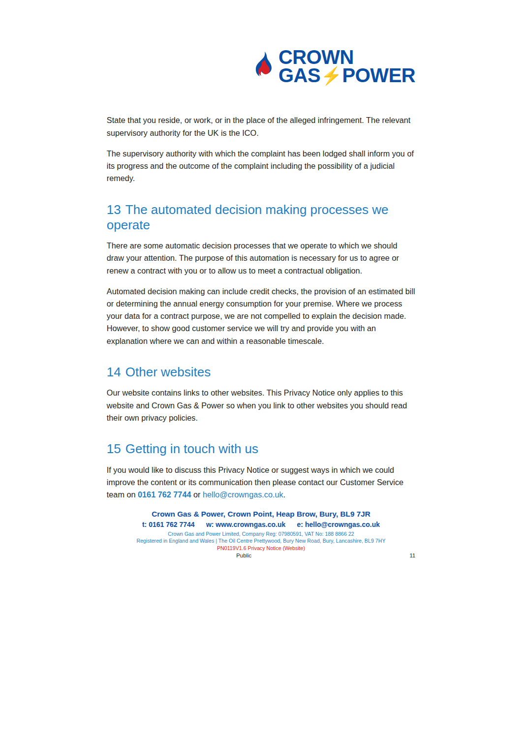CROWN GAS⚡POWER
State that you reside, or work, or in the place of the alleged infringement. The relevant supervisory authority for the UK is the ICO.
The supervisory authority with which the complaint has been lodged shall inform you of its progress and the outcome of the complaint including the possibility of a judicial remedy.
13 The automated decision making processes we operate
There are some automatic decision processes that we operate to which we should draw your attention. The purpose of this automation is necessary for us to agree or renew a contract with you or to allow us to meet a contractual obligation.
Automated decision making can include credit checks, the provision of an estimated bill or determining the annual energy consumption for your premise. Where we process your data for a contract purpose, we are not compelled to explain the decision made. However, to show good customer service we will try and provide you with an explanation where we can and within a reasonable timescale.
14 Other websites
Our website contains links to other websites. This Privacy Notice only applies to this website and Crown Gas & Power so when you link to other websites you should read their own privacy policies.
15 Getting in touch with us
If you would like to discuss this Privacy Notice or suggest ways in which we could improve the content or its communication then please contact our Customer Service team on 0161 762 7744 or hello@crowngas.co.uk.
Crown Gas & Power, Crown Point, Heap Brow, Bury, BL9 7JR
t: 0161 762 7744 w: www.crowngas.co.uk e: hello@crowngas.co.uk
Crown Gas and Power Limited, Company Reg: 07980591, VAT No: 188 8866 22
Registered in England and Wales | The Oil Centre Prettywood, Bury New Road, Bury, Lancashire, BL9 7HY
PN0119V1.6 Privacy Notice (Website)
Public 11